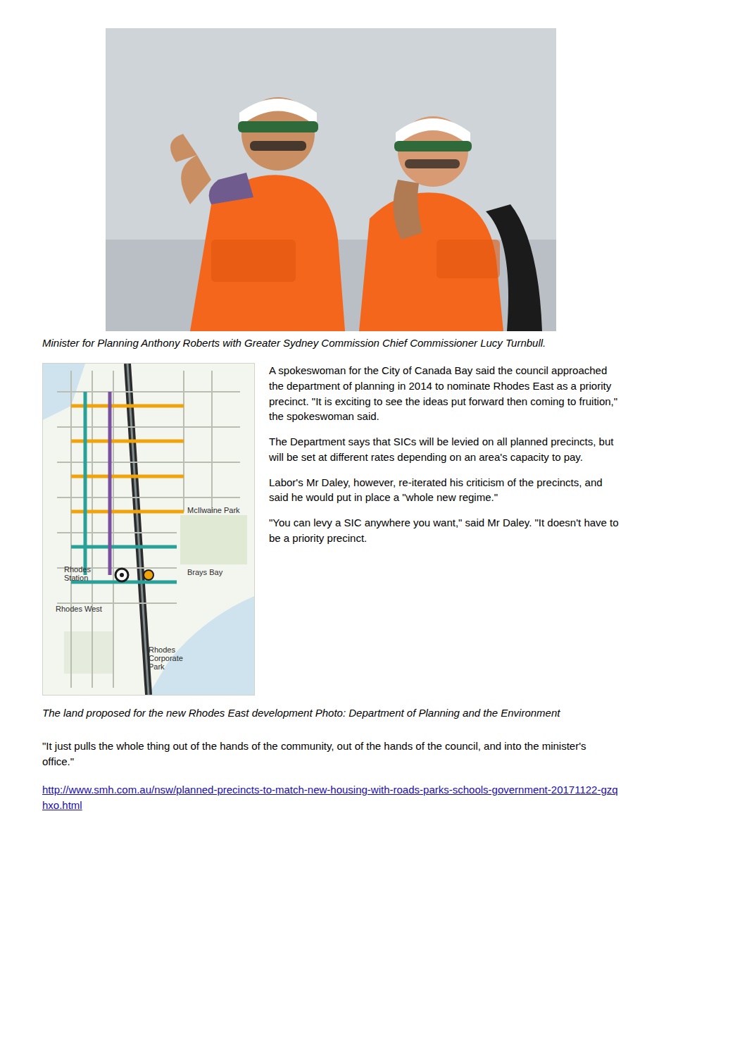Minister for Planning Anthony Roberts with Greater Sydney Commission Chief Commissioner Lucy Turnbull.
Rhodes Station McIlwaine Park Brays Bay Rhodes West Rhodes Corporate Park
A spokeswoman for the City of Canada Bay said the council approached the department of planning in 2014 to nominate Rhodes East as a priority precinct. "It is exciting to see the ideas put forward then coming to fruition," the spokeswoman said.
The Department says that SICs will be levied on all planned precincts, but will be set at different rates depending on an area's capacity to pay.
Labor's Mr Daley, however, re-iterated his criticism of the precincts, and said he would put in place a "whole new regime."
"You can levy a SIC anywhere you want," said Mr Daley. "It doesn't have to be a priority precinct.
The land proposed for the new Rhodes East development Photo: Department of Planning and the Environment
"It just pulls the whole thing out of the hands of the community, out of the hands of the council, and into the minister's office."
http://www.smh.com.au/nsw/planned-precincts-to-match-new-housing-with-roads-parks-schools-government-20171122-gzqhxo.html